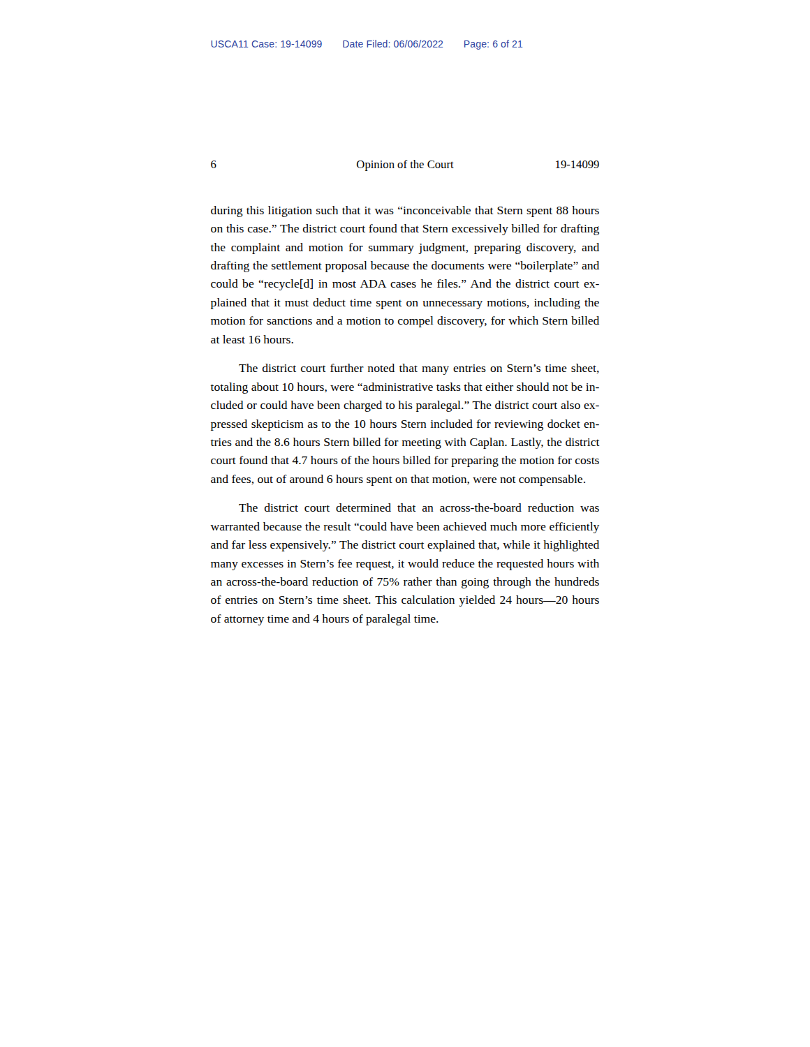USCA11 Case: 19-14099 Date Filed: 06/06/2022 Page: 6 of 21
6 Opinion of the Court 19-14099
during this litigation such that it was “inconceivable that Stern spent 88 hours on this case.” The district court found that Stern excessively billed for drafting the complaint and motion for summary judgment, preparing discovery, and drafting the settlement proposal because the documents were “boilerplate” and could be “recycle[d] in most ADA cases he files.” And the district court explained that it must deduct time spent on unnecessary motions, including the motion for sanctions and a motion to compel discovery, for which Stern billed at least 16 hours.
The district court further noted that many entries on Stern’s time sheet, totaling about 10 hours, were “administrative tasks that either should not be included or could have been charged to his paralegal.” The district court also expressed skepticism as to the 10 hours Stern included for reviewing docket entries and the 8.6 hours Stern billed for meeting with Caplan. Lastly, the district court found that 4.7 hours of the hours billed for preparing the motion for costs and fees, out of around 6 hours spent on that motion, were not compensable.
The district court determined that an across-the-board reduction was warranted because the result “could have been achieved much more efficiently and far less expensively.” The district court explained that, while it highlighted many excesses in Stern’s fee request, it would reduce the requested hours with an across-the-board reduction of 75% rather than going through the hundreds of entries on Stern’s time sheet. This calculation yielded 24 hours—20 hours of attorney time and 4 hours of paralegal time.